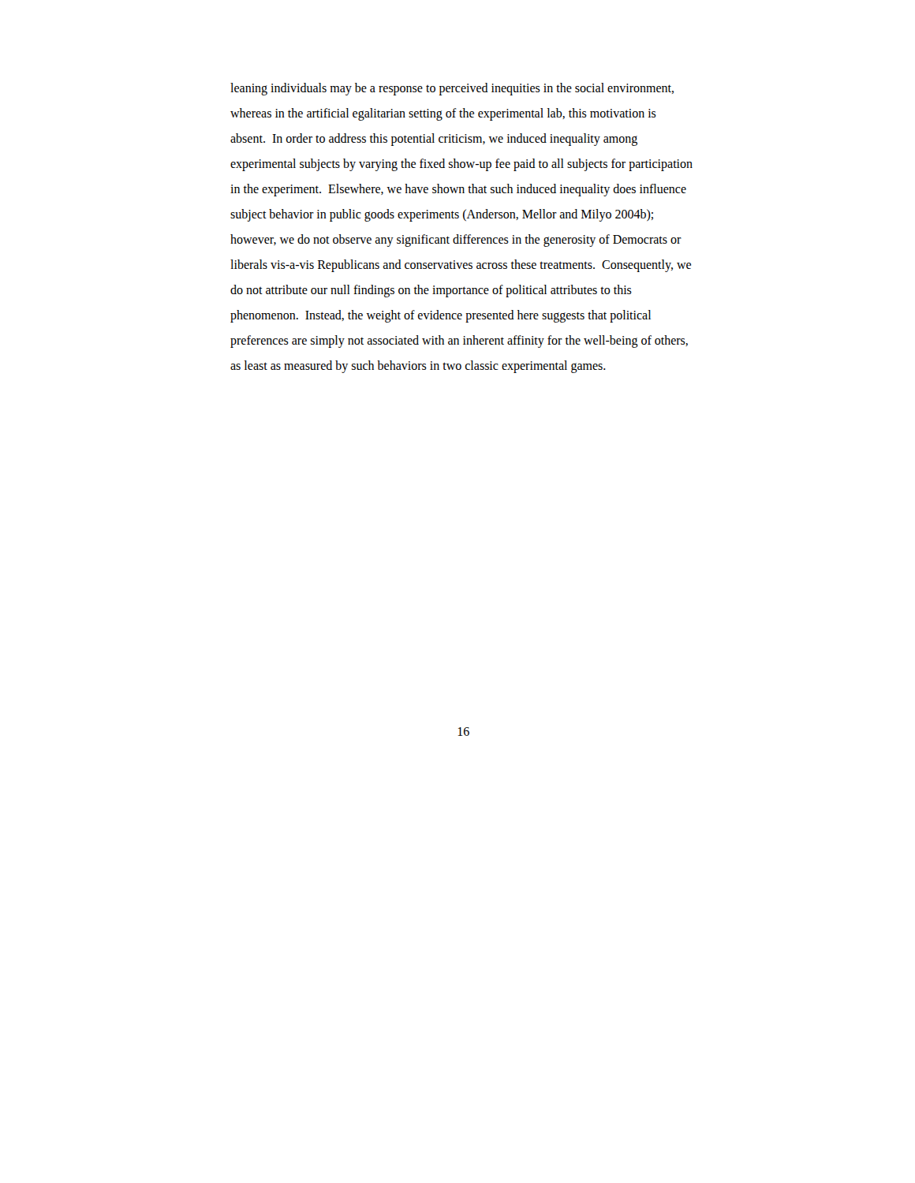leaning individuals may be a response to perceived inequities in the social environment, whereas in the artificial egalitarian setting of the experimental lab, this motivation is absent. In order to address this potential criticism, we induced inequality among experimental subjects by varying the fixed show-up fee paid to all subjects for participation in the experiment. Elsewhere, we have shown that such induced inequality does influence subject behavior in public goods experiments (Anderson, Mellor and Milyo 2004b); however, we do not observe any significant differences in the generosity of Democrats or liberals vis-a-vis Republicans and conservatives across these treatments. Consequently, we do not attribute our null findings on the importance of political attributes to this phenomenon. Instead, the weight of evidence presented here suggests that political preferences are simply not associated with an inherent affinity for the well-being of others, as least as measured by such behaviors in two classic experimental games.
16